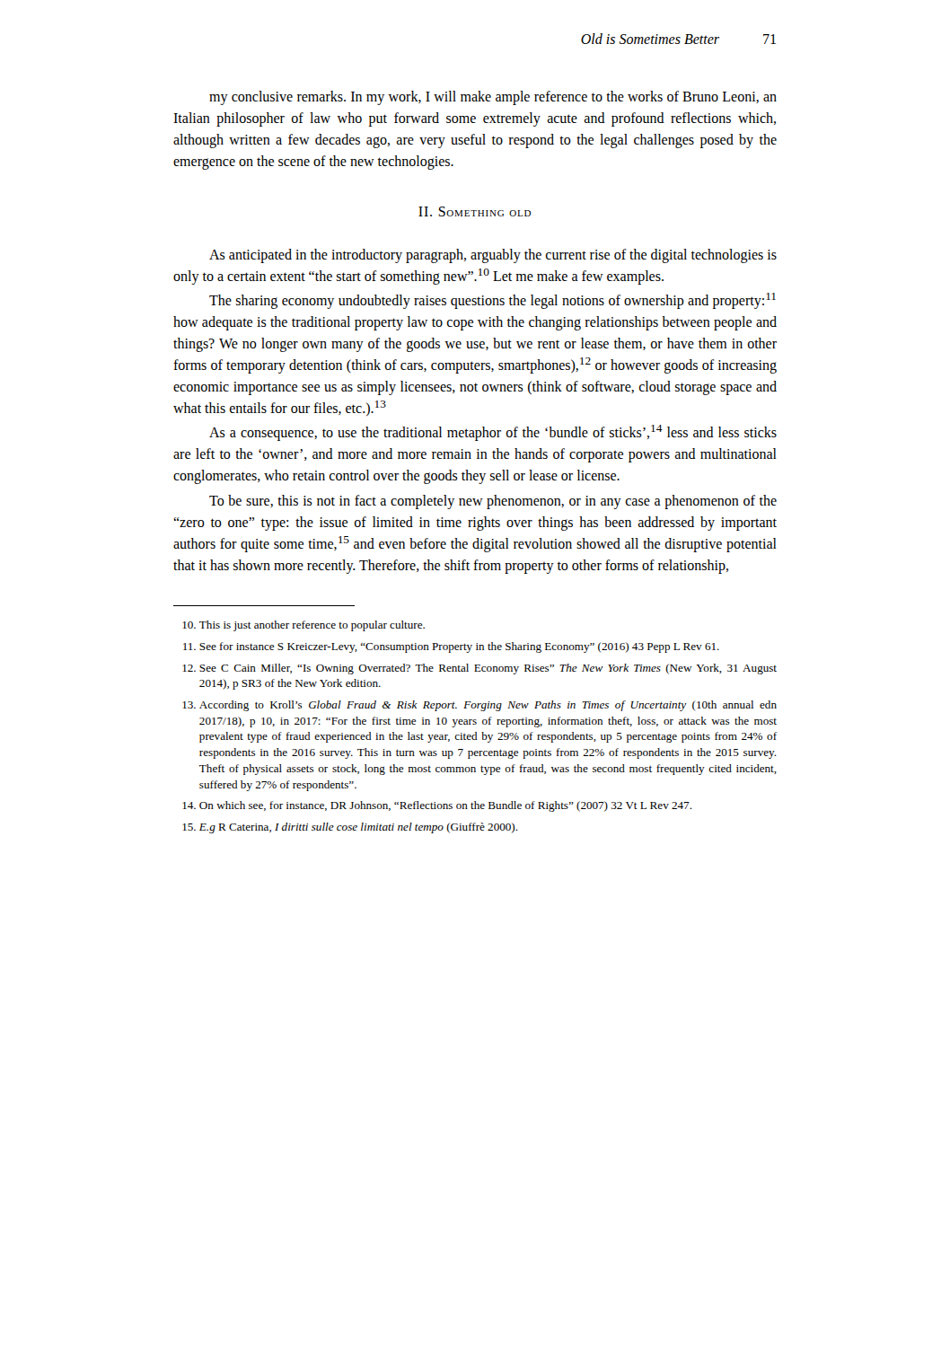Old is Sometimes Better 71
my conclusive remarks. In my work, I will make ample reference to the works of Bruno Leoni, an Italian philosopher of law who put forward some extremely acute and profound reflections which, although written a few decades ago, are very useful to respond to the legal challenges posed by the emergence on the scene of the new technologies.
II. Something old
As anticipated in the introductory paragraph, arguably the current rise of the digital technologies is only to a certain extent “the start of something new”.10 Let me make a few examples.
The sharing economy undoubtedly raises questions the legal notions of ownership and property:11 how adequate is the traditional property law to cope with the changing relationships between people and things? We no longer own many of the goods we use, but we rent or lease them, or have them in other forms of temporary detention (think of cars, computers, smartphones),12 or however goods of increasing economic importance see us as simply licensees, not owners (think of software, cloud storage space and what this entails for our files, etc.).13
As a consequence, to use the traditional metaphor of the ‘bundle of sticks’,14 less and less sticks are left to the ‘owner’, and more and more remain in the hands of corporate powers and multinational conglomerates, who retain control over the goods they sell or lease or license.
To be sure, this is not in fact a completely new phenomenon, or in any case a phenomenon of the “zero to one” type: the issue of limited in time rights over things has been addressed by important authors for quite some time,15 and even before the digital revolution showed all the disruptive potential that it has shown more recently. Therefore, the shift from property to other forms of relationship,
This is just another reference to popular culture.
See for instance S Kreiczer-Levy, “Consumption Property in the Sharing Economy” (2016) 43 Pepp L Rev 61.
See C Cain Miller, “Is Owning Overrated? The Rental Economy Rises” The New York Times (New York, 31 August 2014), p SR3 of the New York edition.
According to Kroll’s Global Fraud & Risk Report. Forging New Paths in Times of Uncertainty (10th annual edn 2017/18), p 10, in 2017: “For the first time in 10 years of reporting, information theft, loss, or attack was the most prevalent type of fraud experienced in the last year, cited by 29% of respondents, up 5 percentage points from 24% of respondents in the 2016 survey. This in turn was up 7 percentage points from 22% of respondents in the 2015 survey. Theft of physical assets or stock, long the most common type of fraud, was the second most frequently cited incident, suffered by 27% of respondents”.
On which see, for instance, DR Johnson, “Reflections on the Bundle of Rights” (2007) 32 Vt L Rev 247.
E.g R Caterina, I diritti sulle cose limitati nel tempo (Giuffrè 2000).